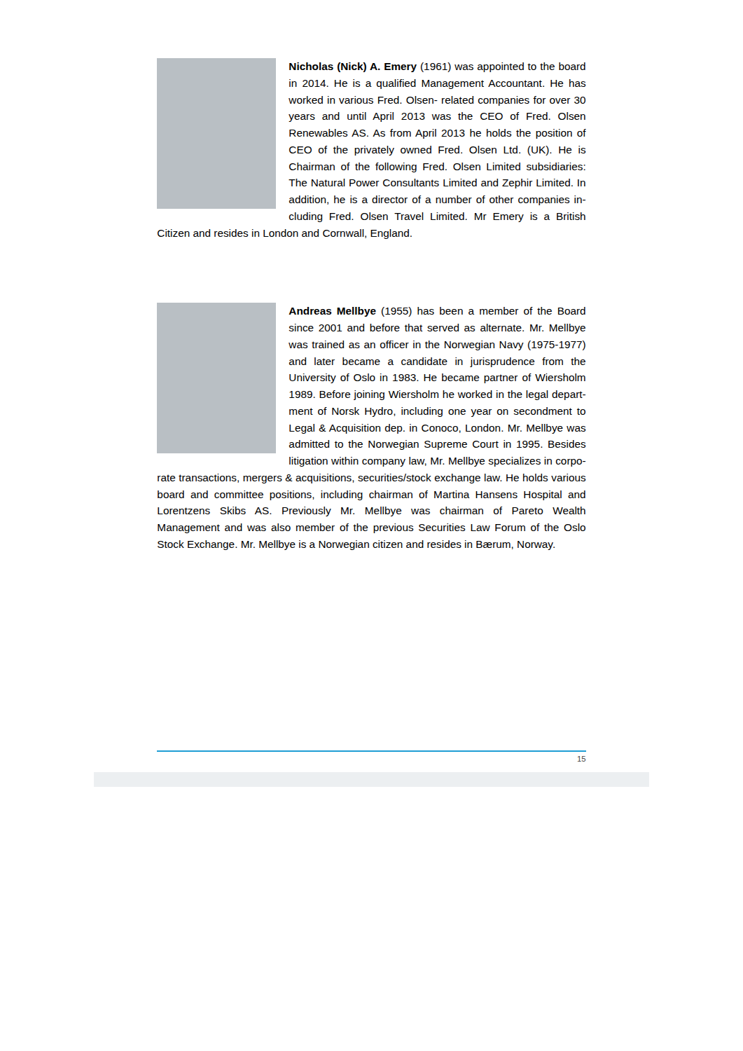Nicholas (Nick) A. Emery (1961) was appointed to the board in 2014. He is a qualified Management Accountant. He has worked in various Fred. Olsen- related companies for over 30 years and until April 2013 was the CEO of Fred. Olsen Renewables AS. As from April 2013 he holds the position of CEO of the privately owned Fred. Olsen Ltd. (UK). He is Chairman of the following Fred. Olsen Limited subsidiaries: The Natural Power Consultants Limited and Zephir Limited. In addition, he is a director of a number of other companies including Fred. Olsen Travel Limited. Mr Emery is a British Citizen and resides in London and Cornwall, England.
Andreas Mellbye (1955) has been a member of the Board since 2001 and before that served as alternate. Mr. Mellbye was trained as an officer in the Norwegian Navy (1975-1977) and later became a candidate in jurisprudence from the University of Oslo in 1983. He became partner of Wiersholm 1989. Before joining Wiersholm he worked in the legal department of Norsk Hydro, including one year on secondment to Legal & Acquisition dep. in Conoco, London. Mr. Mellbye was admitted to the Norwegian Supreme Court in 1995. Besides litigation within company law, Mr. Mellbye specializes in corporate transactions, mergers & acquisitions, securities/stock exchange law. He holds various board and committee positions, including chairman of Martina Hansens Hospital and Lorentzens Skibs AS. Previously Mr. Mellbye was chairman of Pareto Wealth Management and was also member of the previous Securities Law Forum of the Oslo Stock Exchange. Mr. Mellbye is a Norwegian citizen and resides in Bærum, Norway.
15